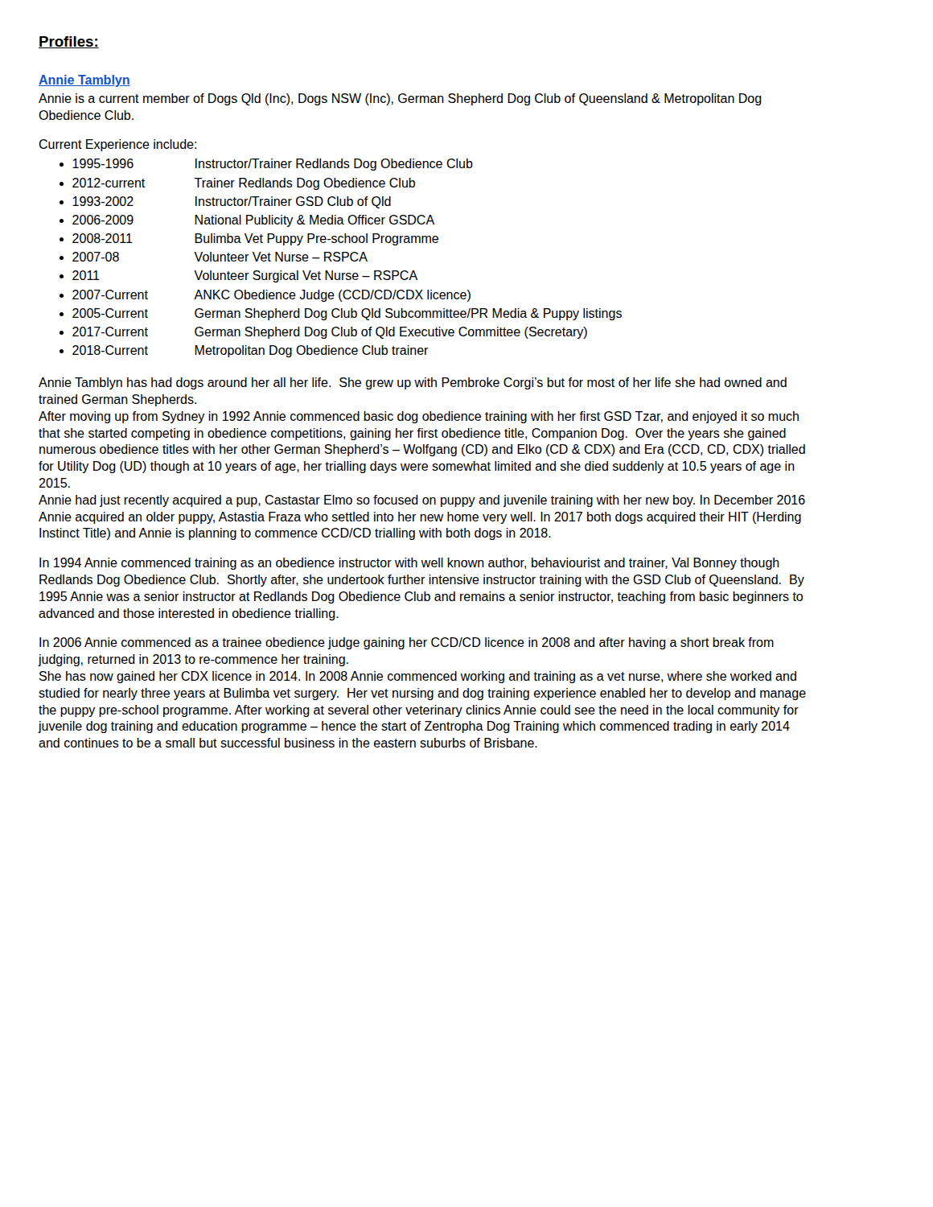Profiles:
Annie Tamblyn
Annie is a current member of Dogs Qld (Inc), Dogs NSW (Inc), German Shepherd Dog Club of Queensland & Metropolitan Dog Obedience Club.
Current Experience include:
1995-1996 Instructor/Trainer Redlands Dog Obedience Club
2012-current Trainer Redlands Dog Obedience Club
1993-2002 Instructor/Trainer GSD Club of Qld
2006-2009 National Publicity & Media Officer GSDCA
2008-2011 Bulimba Vet Puppy Pre-school Programme
2007-08 Volunteer Vet Nurse – RSPCA
2011 Volunteer Surgical Vet Nurse – RSPCA
2007-Current ANKC Obedience Judge (CCD/CD/CDX licence)
2005-Current German Shepherd Dog Club Qld Subcommittee/PR Media & Puppy listings
2017-Current German Shepherd Dog Club of Qld Executive Committee (Secretary)
2018-Current Metropolitan Dog Obedience Club trainer
Annie Tamblyn has had dogs around her all her life. She grew up with Pembroke Corgi’s but for most of her life she had owned and trained German Shepherds.
After moving up from Sydney in 1992 Annie commenced basic dog obedience training with her first GSD Tzar, and enjoyed it so much that she started competing in obedience competitions, gaining her first obedience title, Companion Dog. Over the years she gained numerous obedience titles with her other German Shepherd’s – Wolfgang (CD) and Elko (CD & CDX) and Era (CCD, CD, CDX) trialled for Utility Dog (UD) though at 10 years of age, her trialling days were somewhat limited and she died suddenly at 10.5 years of age in 2015.
Annie had just recently acquired a pup, Castastar Elmo so focused on puppy and juvenile training with her new boy. In December 2016 Annie acquired an older puppy, Astastia Fraza who settled into her new home very well. In 2017 both dogs acquired their HIT (Herding Instinct Title) and Annie is planning to commence CCD/CD trialling with both dogs in 2018.
In 1994 Annie commenced training as an obedience instructor with well known author, behaviourist and trainer, Val Bonney though Redlands Dog Obedience Club. Shortly after, she undertook further intensive instructor training with the GSD Club of Queensland. By 1995 Annie was a senior instructor at Redlands Dog Obedience Club and remains a senior instructor, teaching from basic beginners to advanced and those interested in obedience trialling.
In 2006 Annie commenced as a trainee obedience judge gaining her CCD/CD licence in 2008 and after having a short break from judging, returned in 2013 to re-commence her training.
She has now gained her CDX licence in 2014. In 2008 Annie commenced working and training as a vet nurse, where she worked and studied for nearly three years at Bulimba vet surgery. Her vet nursing and dog training experience enabled her to develop and manage the puppy pre-school programme. After working at several other veterinary clinics Annie could see the need in the local community for juvenile dog training and education programme – hence the start of Zentropha Dog Training which commenced trading in early 2014 and continues to be a small but successful business in the eastern suburbs of Brisbane.